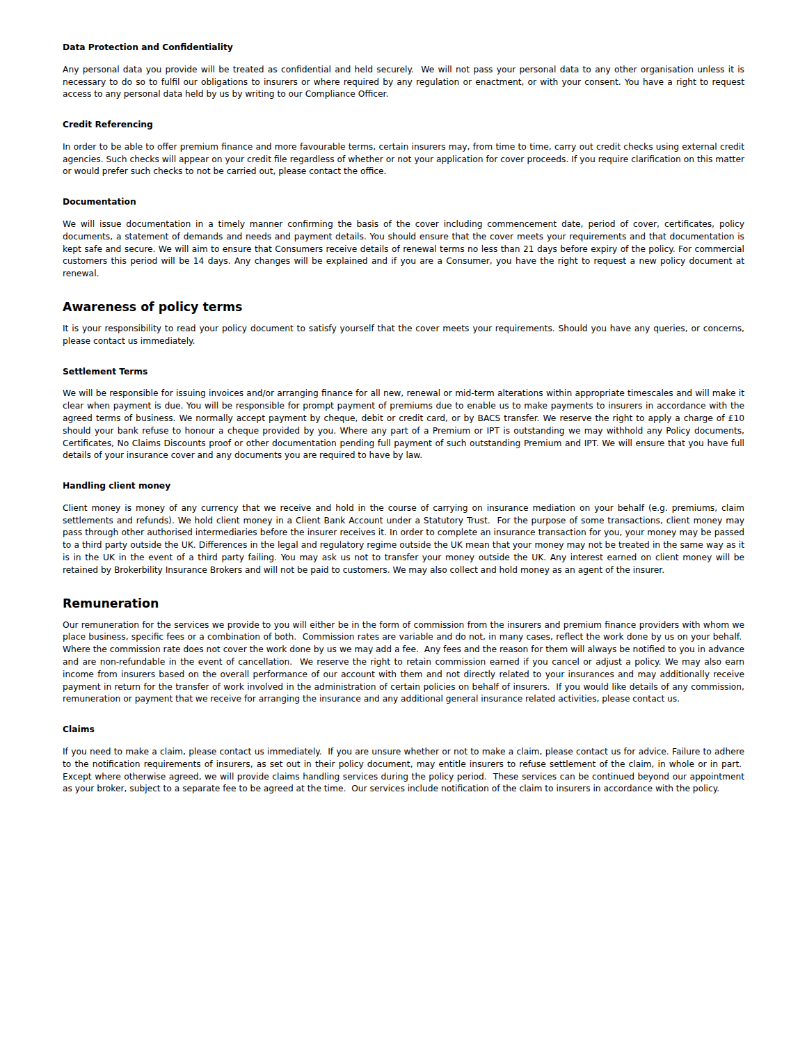Data Protection and Confidentiality
Any personal data you provide will be treated as confidential and held securely. We will not pass your personal data to any other organisation unless it is necessary to do so to fulfil our obligations to insurers or where required by any regulation or enactment, or with your consent. You have a right to request access to any personal data held by us by writing to our Compliance Officer.
Credit Referencing
In order to be able to offer premium finance and more favourable terms, certain insurers may, from time to time, carry out credit checks using external credit agencies. Such checks will appear on your credit file regardless of whether or not your application for cover proceeds. If you require clarification on this matter or would prefer such checks to not be carried out, please contact the office.
Documentation
We will issue documentation in a timely manner confirming the basis of the cover including commencement date, period of cover, certificates, policy documents, a statement of demands and needs and payment details. You should ensure that the cover meets your requirements and that documentation is kept safe and secure. We will aim to ensure that Consumers receive details of renewal terms no less than 21 days before expiry of the policy. For commercial customers this period will be 14 days. Any changes will be explained and if you are a Consumer, you have the right to request a new policy document at renewal.
Awareness of policy terms
It is your responsibility to read your policy document to satisfy yourself that the cover meets your requirements. Should you have any queries, or concerns, please contact us immediately.
Settlement Terms
We will be responsible for issuing invoices and/or arranging finance for all new, renewal or mid-term alterations within appropriate timescales and will make it clear when payment is due. You will be responsible for prompt payment of premiums due to enable us to make payments to insurers in accordance with the agreed terms of business. We normally accept payment by cheque, debit or credit card, or by BACS transfer. We reserve the right to apply a charge of £10 should your bank refuse to honour a cheque provided by you. Where any part of a Premium or IPT is outstanding we may withhold any Policy documents, Certificates, No Claims Discounts proof or other documentation pending full payment of such outstanding Premium and IPT. We will ensure that you have full details of your insurance cover and any documents you are required to have by law.
Handling client money
Client money is money of any currency that we receive and hold in the course of carrying on insurance mediation on your behalf (e.g. premiums, claim settlements and refunds). We hold client money in a Client Bank Account under a Statutory Trust. For the purpose of some transactions, client money may pass through other authorised intermediaries before the insurer receives it. In order to complete an insurance transaction for you, your money may be passed to a third party outside the UK. Differences in the legal and regulatory regime outside the UK mean that your money may not be treated in the same way as it is in the UK in the event of a third party failing. You may ask us not to transfer your money outside the UK. Any interest earned on client money will be retained by Brokerbility Insurance Brokers and will not be paid to customers. We may also collect and hold money as an agent of the insurer.
Remuneration
Our remuneration for the services we provide to you will either be in the form of commission from the insurers and premium finance providers with whom we place business, specific fees or a combination of both. Commission rates are variable and do not, in many cases, reflect the work done by us on your behalf. Where the commission rate does not cover the work done by us we may add a fee. Any fees and the reason for them will always be notified to you in advance and are non-refundable in the event of cancellation. We reserve the right to retain commission earned if you cancel or adjust a policy. We may also earn income from insurers based on the overall performance of our account with them and not directly related to your insurances and may additionally receive payment in return for the transfer of work involved in the administration of certain policies on behalf of insurers. If you would like details of any commission, remuneration or payment that we receive for arranging the insurance and any additional general insurance related activities, please contact us.
Claims
If you need to make a claim, please contact us immediately. If you are unsure whether or not to make a claim, please contact us for advice. Failure to adhere to the notification requirements of insurers, as set out in their policy document, may entitle insurers to refuse settlement of the claim, in whole or in part. Except where otherwise agreed, we will provide claims handling services during the policy period. These services can be continued beyond our appointment as your broker, subject to a separate fee to be agreed at the time. Our services include notification of the claim to insurers in accordance with the policy.